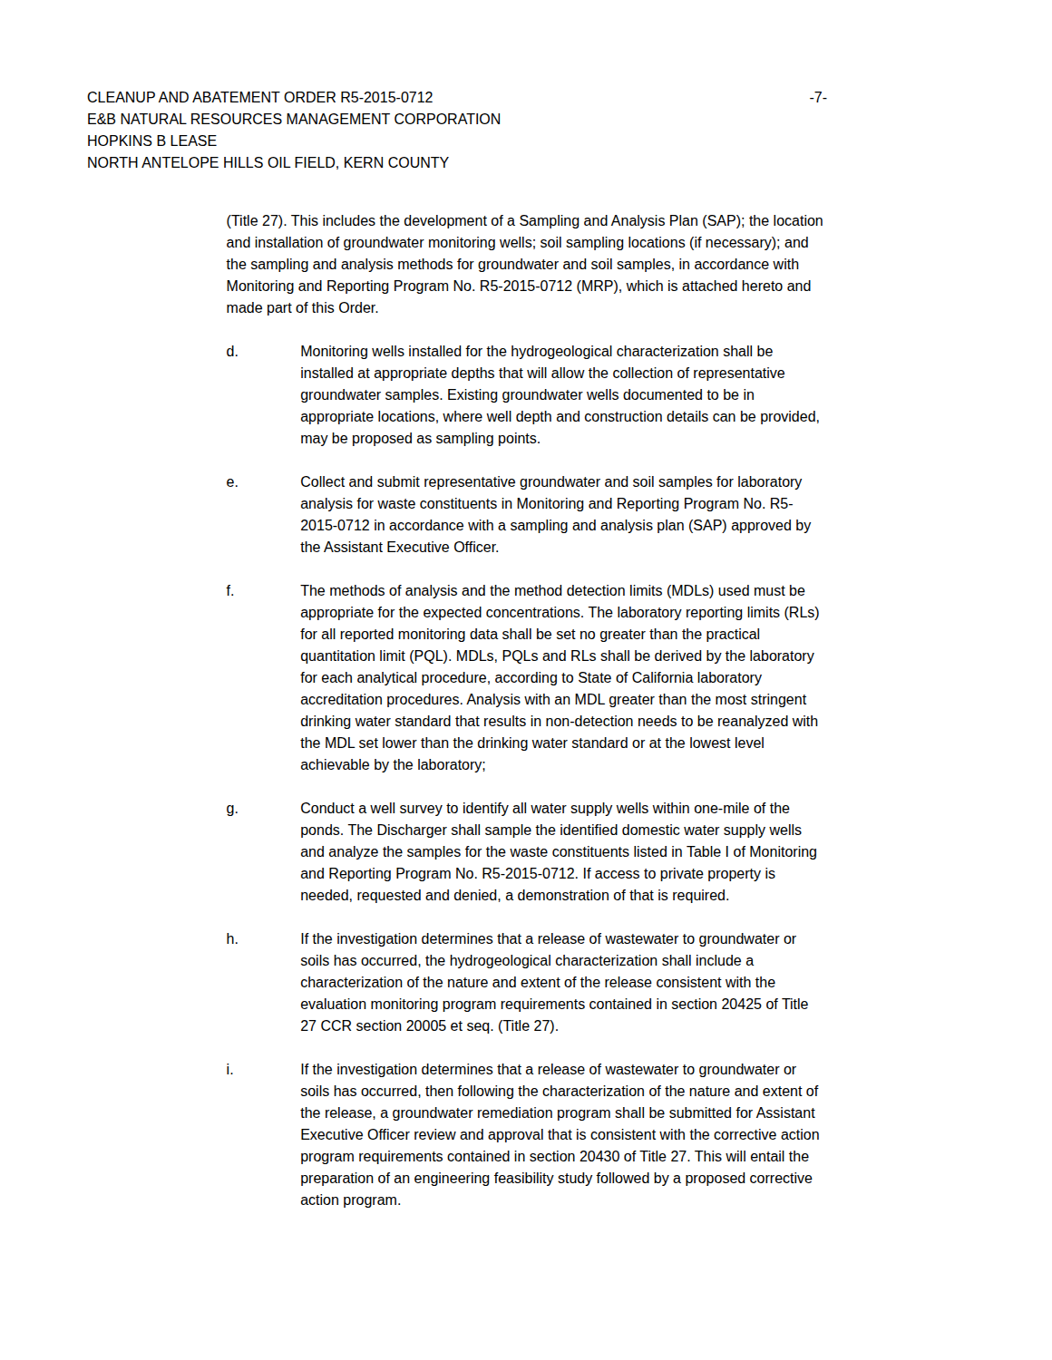Cleanup and Abatement Order R5-2015-0712 -7-
E&B Natural Resources Management Corporation
Hopkins B Lease
North Antelope Hills Oil Field, Kern County
(Title 27). This includes the development of a Sampling and Analysis Plan (SAP); the location and installation of groundwater monitoring wells; soil sampling locations (if necessary); and the sampling and analysis methods for groundwater and soil samples, in accordance with Monitoring and Reporting Program No. R5-2015-0712 (MRP), which is attached hereto and made part of this Order.
d.
Monitoring wells installed for the hydrogeological characterization shall be installed at appropriate depths that will allow the collection of representative groundwater samples. Existing groundwater wells documented to be in appropriate locations, where well depth and construction details can be provided, may be proposed as sampling points.
e.
Collect and submit representative groundwater and soil samples for laboratory analysis for waste constituents in Monitoring and Reporting Program No. R5-2015-0712 in accordance with a sampling and analysis plan (SAP) approved by the Assistant Executive Officer.
f.
The methods of analysis and the method detection limits (MDLs) used must be appropriate for the expected concentrations. The laboratory reporting limits (RLs) for all reported monitoring data shall be set no greater than the practical quantitation limit (PQL). MDLs, PQLs and RLs shall be derived by the laboratory for each analytical procedure, according to State of California laboratory accreditation procedures. Analysis with an MDL greater than the most stringent drinking water standard that results in non-detection needs to be reanalyzed with the MDL set lower than the drinking water standard or at the lowest level achievable by the laboratory;
g.
Conduct a well survey to identify all water supply wells within one-mile of the ponds. The Discharger shall sample the identified domestic water supply wells and analyze the samples for the waste constituents listed in Table I of Monitoring and Reporting Program No. R5-2015-0712. If access to private property is needed, requested and denied, a demonstration of that is required.
h.
If the investigation determines that a release of wastewater to groundwater or soils has occurred, the hydrogeological characterization shall include a characterization of the nature and extent of the release consistent with the evaluation monitoring program requirements contained in section 20425 of Title 27 CCR section 20005 et seq. (Title 27).
i.
If the investigation determines that a release of wastewater to groundwater or soils has occurred, then following the characterization of the nature and extent of the release, a groundwater remediation program shall be submitted for Assistant Executive Officer review and approval that is consistent with the corrective action program requirements contained in section 20430 of Title 27. This will entail the preparation of an engineering feasibility study followed by a proposed corrective action program.